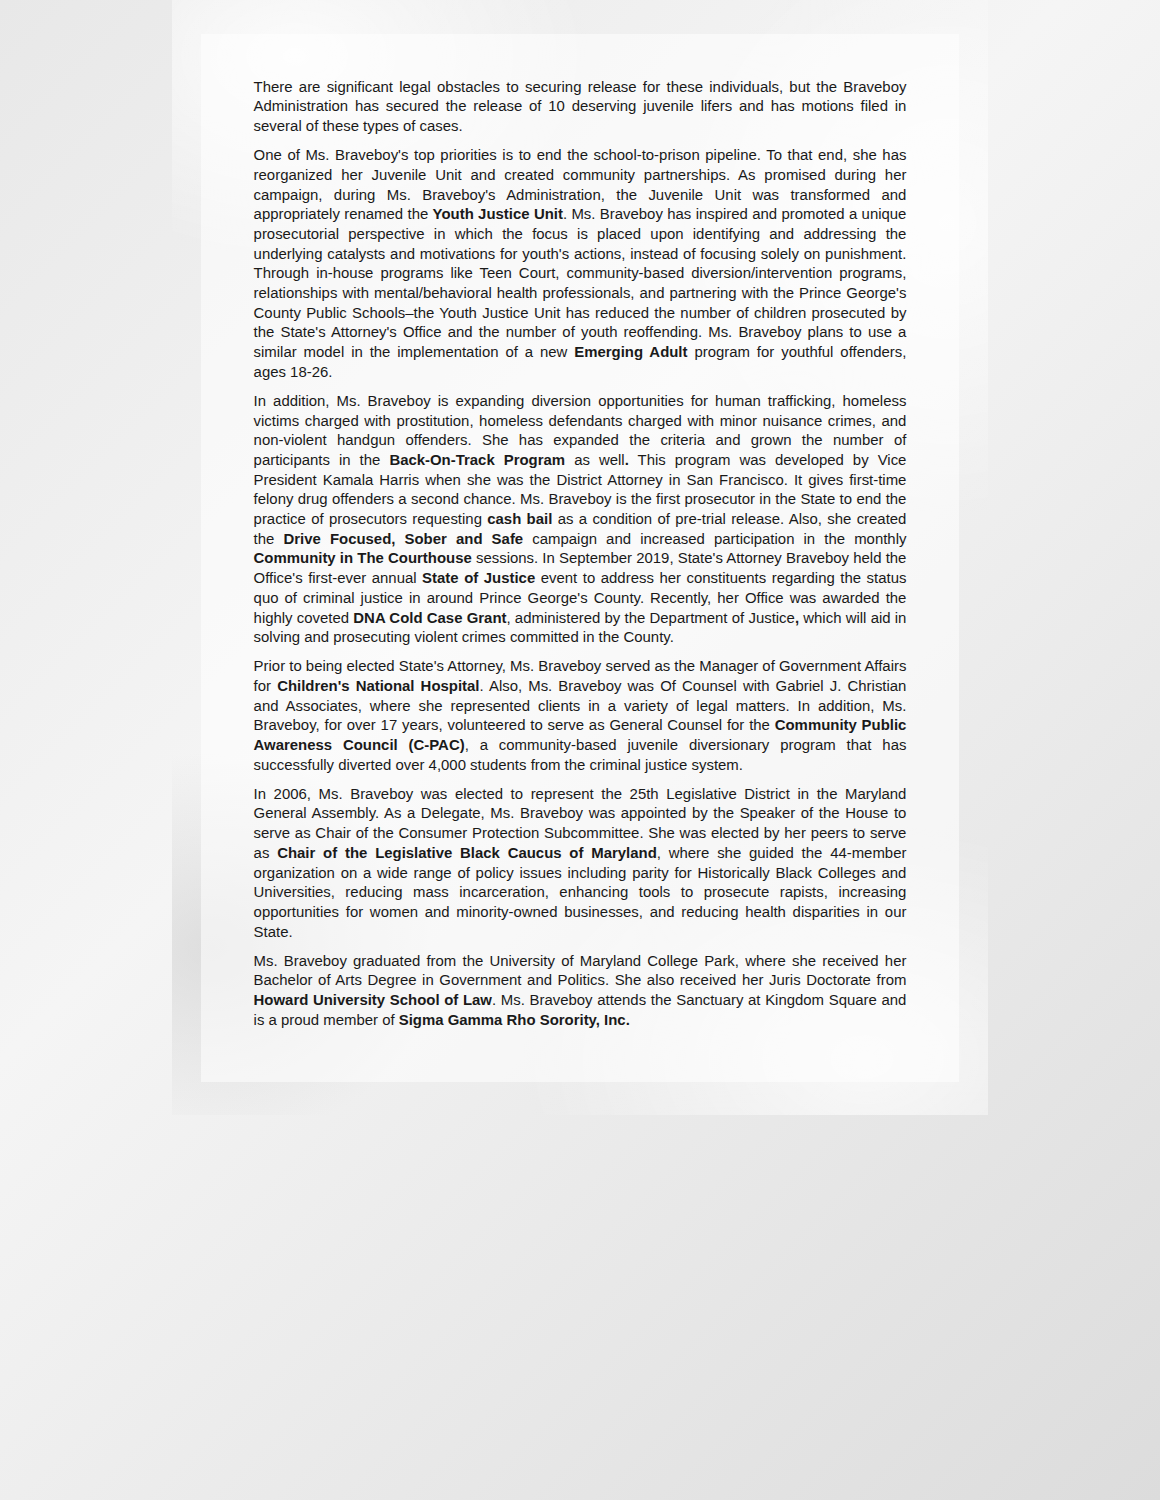There are significant legal obstacles to securing release for these individuals, but the Braveboy Administration has secured the release of 10 deserving juvenile lifers and has motions filed in several of these types of cases.
One of Ms. Braveboy's top priorities is to end the school-to-prison pipeline. To that end, she has reorganized her Juvenile Unit and created community partnerships. As promised during her campaign, during Ms. Braveboy's Administration, the Juvenile Unit was transformed and appropriately renamed the Youth Justice Unit. Ms. Braveboy has inspired and promoted a unique prosecutorial perspective in which the focus is placed upon identifying and addressing the underlying catalysts and motivations for youth's actions, instead of focusing solely on punishment. Through in-house programs like Teen Court, community-based diversion/intervention programs, relationships with mental/behavioral health professionals, and partnering with the Prince George's County Public Schools–the Youth Justice Unit has reduced the number of children prosecuted by the State's Attorney's Office and the number of youth reoffending. Ms. Braveboy plans to use a similar model in the implementation of a new Emerging Adult program for youthful offenders, ages 18-26.
In addition, Ms. Braveboy is expanding diversion opportunities for human trafficking, homeless victims charged with prostitution, homeless defendants charged with minor nuisance crimes, and non-violent handgun offenders. She has expanded the criteria and grown the number of participants in the Back-On-Track Program as well. This program was developed by Vice President Kamala Harris when she was the District Attorney in San Francisco. It gives first-time felony drug offenders a second chance. Ms. Braveboy is the first prosecutor in the State to end the practice of prosecutors requesting cash bail as a condition of pre-trial release. Also, she created the Drive Focused, Sober and Safe campaign and increased participation in the monthly Community in The Courthouse sessions. In September 2019, State's Attorney Braveboy held the Office's first-ever annual State of Justice event to address her constituents regarding the status quo of criminal justice in around Prince George's County. Recently, her Office was awarded the highly coveted DNA Cold Case Grant, administered by the Department of Justice, which will aid in solving and prosecuting violent crimes committed in the County.
Prior to being elected State's Attorney, Ms. Braveboy served as the Manager of Government Affairs for Children's National Hospital. Also, Ms. Braveboy was Of Counsel with Gabriel J. Christian and Associates, where she represented clients in a variety of legal matters. In addition, Ms. Braveboy, for over 17 years, volunteered to serve as General Counsel for the Community Public Awareness Council (C-PAC), a community-based juvenile diversionary program that has successfully diverted over 4,000 students from the criminal justice system.
In 2006, Ms. Braveboy was elected to represent the 25th Legislative District in the Maryland General Assembly. As a Delegate, Ms. Braveboy was appointed by the Speaker of the House to serve as Chair of the Consumer Protection Subcommittee. She was elected by her peers to serve as Chair of the Legislative Black Caucus of Maryland, where she guided the 44-member organization on a wide range of policy issues including parity for Historically Black Colleges and Universities, reducing mass incarceration, enhancing tools to prosecute rapists, increasing opportunities for women and minority-owned businesses, and reducing health disparities in our State.
Ms. Braveboy graduated from the University of Maryland College Park, where she received her Bachelor of Arts Degree in Government and Politics. She also received her Juris Doctorate from Howard University School of Law. Ms. Braveboy attends the Sanctuary at Kingdom Square and is a proud member of Sigma Gamma Rho Sorority, Inc.